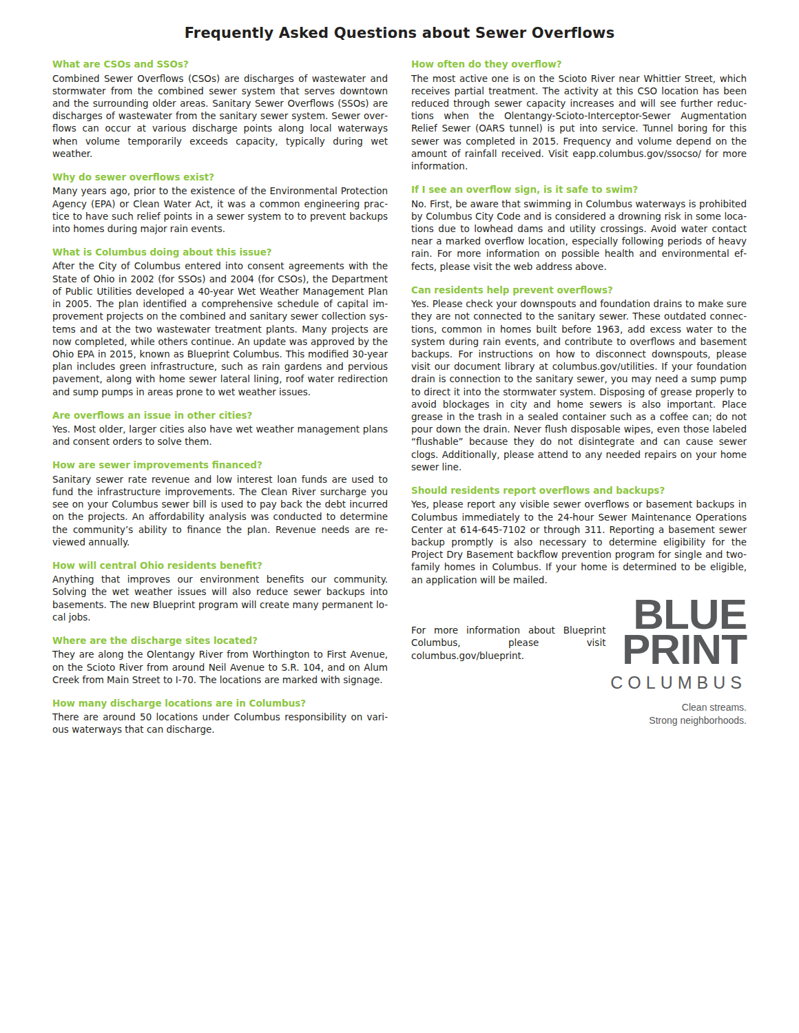Frequently Asked Questions about Sewer Overflows
What are CSOs and SSOs?
Combined Sewer Overflows (CSOs) are discharges of wastewater and stormwater from the combined sewer system that serves downtown and the surrounding older areas. Sanitary Sewer Overflows (SSOs) are discharges of wastewater from the sanitary sewer system. Sewer overflows can occur at various discharge points along local waterways when volume temporarily exceeds capacity, typically during wet weather.
Why do sewer overflows exist?
Many years ago, prior to the existence of the Environmental Protection Agency (EPA) or Clean Water Act, it was a common engineering practice to have such relief points in a sewer system to to prevent backups into homes during major rain events.
What is Columbus doing about this issue?
After the City of Columbus entered into consent agreements with the State of Ohio in 2002 (for SSOs) and 2004 (for CSOs), the Department of Public Utilities developed a 40-year Wet Weather Management Plan in 2005. The plan identified a comprehensive schedule of capital improvement projects on the combined and sanitary sewer collection systems and at the two wastewater treatment plants. Many projects are now completed, while others continue. An update was approved by the Ohio EPA in 2015, known as Blueprint Columbus. This modified 30-year plan includes green infrastructure, such as rain gardens and pervious pavement, along with home sewer lateral lining, roof water redirection and sump pumps in areas prone to wet weather issues.
Are overflows an issue in other cities?
Yes. Most older, larger cities also have wet weather management plans and consent orders to solve them.
How are sewer improvements financed?
Sanitary sewer rate revenue and low interest loan funds are used to fund the infrastructure improvements. The Clean River surcharge you see on your Columbus sewer bill is used to pay back the debt incurred on the projects. An affordability analysis was conducted to determine the community’s ability to finance the plan. Revenue needs are reviewed annually.
How will central Ohio residents benefit?
Anything that improves our environment benefits our community. Solving the wet weather issues will also reduce sewer backups into basements. The new Blueprint program will create many permanent local jobs.
Where are the discharge sites located?
They are along the Olentangy River from Worthington to First Avenue, on the Scioto River from around Neil Avenue to S.R. 104, and on Alum Creek from Main Street to I-70. The locations are marked with signage.
How many discharge locations are in Columbus?
There are around 50 locations under Columbus responsibility on various waterways that can discharge.
How often do they overflow?
The most active one is on the Scioto River near Whittier Street, which receives partial treatment. The activity at this CSO location has been reduced through sewer capacity increases and will see further reductions when the Olentangy-Scioto-Interceptor-Sewer Augmentation Relief Sewer (OARS tunnel) is put into service. Tunnel boring for this sewer was completed in 2015. Frequency and volume depend on the amount of rainfall received. Visit eapp.columbus.gov/ssocso/ for more information.
If I see an overflow sign, is it safe to swim?
No. First, be aware that swimming in Columbus waterways is prohibited by Columbus City Code and is considered a drowning risk in some locations due to lowhead dams and utility crossings. Avoid water contact near a marked overflow location, especially following periods of heavy rain. For more information on possible health and environmental effects, please visit the web address above.
Can residents help prevent overflows?
Yes. Please check your downspouts and foundation drains to make sure they are not connected to the sanitary sewer. These outdated connections, common in homes built before 1963, add excess water to the system during rain events, and contribute to overflows and basement backups. For instructions on how to disconnect downspouts, please visit our document library at columbus.gov/utilities. If your foundation drain is connection to the sanitary sewer, you may need a sump pump to direct it into the stormwater system. Disposing of grease properly to avoid blockages in city and home sewers is also important. Place grease in the trash in a sealed container such as a coffee can; do not pour down the drain. Never flush disposable wipes, even those labeled “flushable” because they do not disintegrate and can cause sewer clogs. Additionally, please attend to any needed repairs on your home sewer line.
Should residents report overflows and backups?
Yes, please report any visible sewer overflows or basement backups in Columbus immediately to the 24-hour Sewer Maintenance Operations Center at 614-645-7102 or through 311. Reporting a basement sewer backup promptly is also necessary to determine eligibility for the Project Dry Basement backflow prevention program for single and two-family homes in Columbus. If your home is determined to be eligible, an application will be mailed.
BLUE PRINT
COLUMBUS
Clean streams.
Strong neighborhoods.
For more information about Blueprint Columbus, please visit columbus.gov/blueprint.